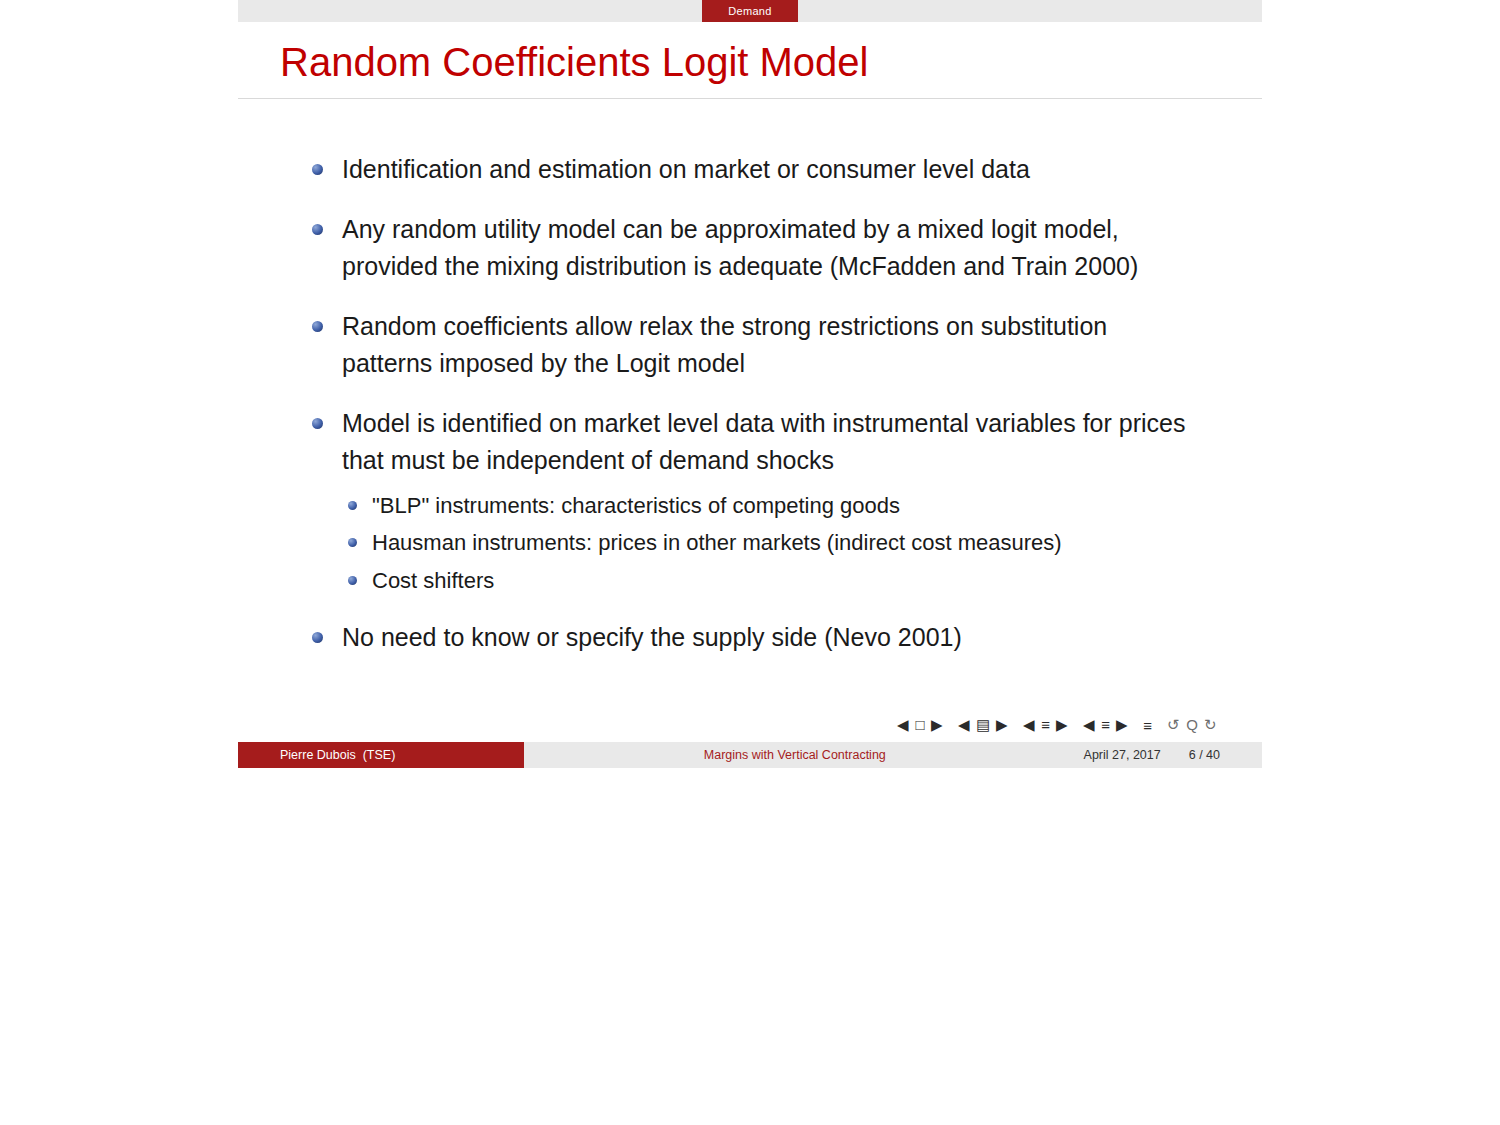Demand
Random Coefficients Logit Model
Identification and estimation on market or consumer level data
Any random utility model can be approximated by a mixed logit model, provided the mixing distribution is adequate (McFadden and Train 2000)
Random coefficients allow relax the strong restrictions on substitution patterns imposed by the Logit model
Model is identified on market level data with instrumental variables for prices that must be independent of demand shocks
"BLP" instruments: characteristics of competing goods
Hausman instruments: prices in other markets (indirect cost measures)
Cost shifters
No need to know or specify the supply side (Nevo 2001)
◀ □ ▶ ◀ ▤ ▶ ◀ ≡ ▶ ◀ ≡ ▶ ≡ ↺ Q ↻
Pierre Dubois (TSE)
Margins with Vertical Contracting
April 27, 2017
6 / 40